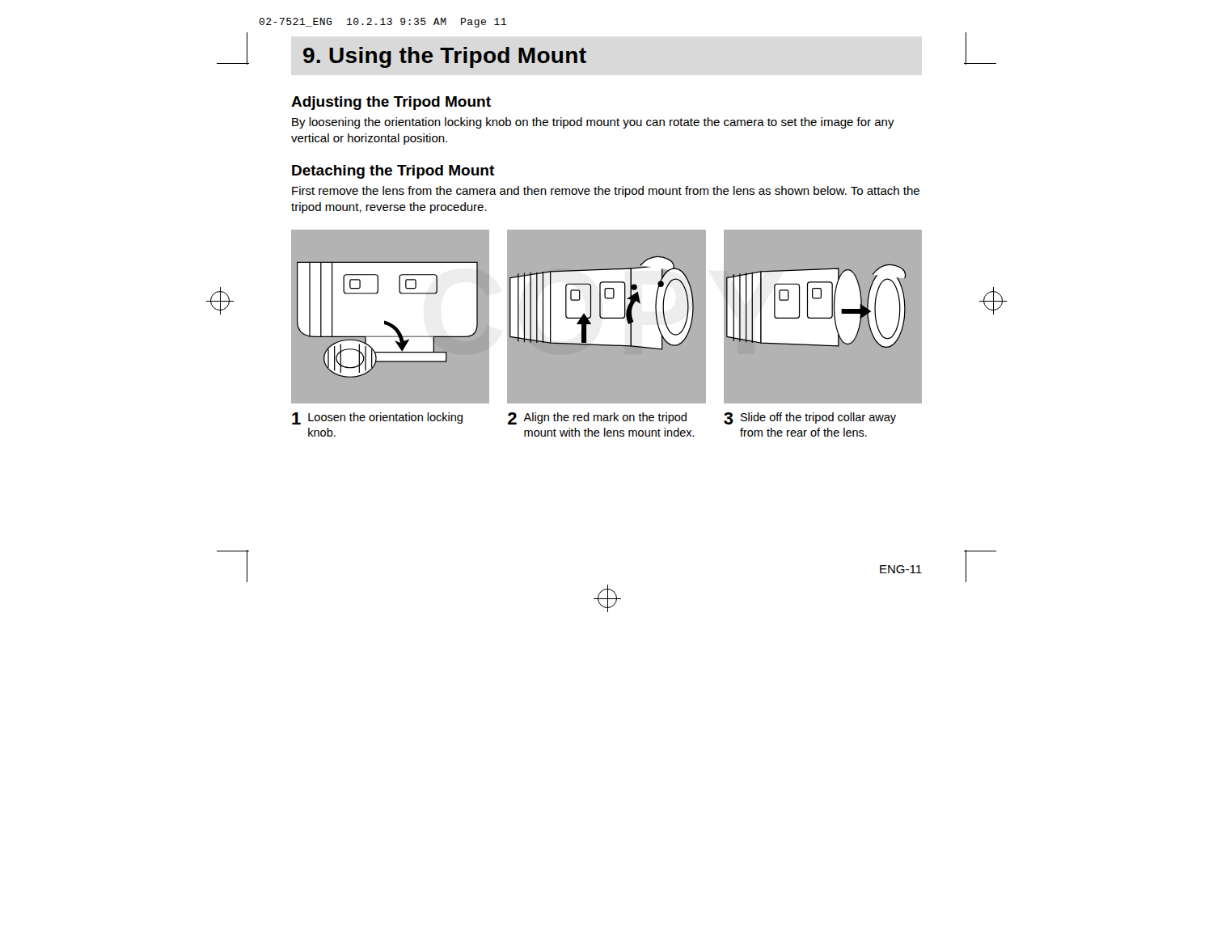02-7521_ENG 10.2.13 9:35 AM Page 11
COPY
9. Using the Tripod Mount
Adjusting the Tripod Mount
By loosening the orientation locking knob on the tripod mount you can rotate the camera to set the image for any vertical or horizontal position.
Detaching the Tripod Mount
First remove the lens from the camera and then remove the tripod mount from the lens as shown below. To attach the tripod mount, reverse the procedure.
1 Loosen the orientation locking knob.
2 Align the red mark on the tripod mount with the lens mount index.
3 Slide off the tripod collar away from the rear of the lens.
ENG-11